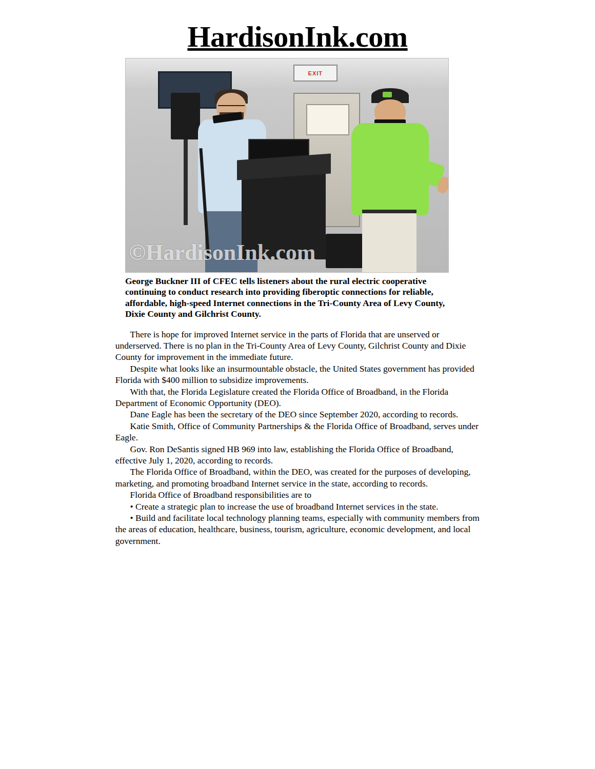HardisonInk.com
EXIT
©HardisonInk.com
George Buckner III of CFEC tells listeners about the rural electric cooperative continuing to conduct research into providing fiberoptic connections for reliable, affordable, high-speed Internet connections in the Tri-County Area of Levy County, Dixie County and Gilchrist County.
There is hope for improved Internet service in the parts of Florida that are unserved or underserved. There is no plan in the Tri-County Area of Levy County, Gilchrist County and Dixie County for improvement in the immediate future.
Despite what looks like an insurmountable obstacle, the United States government has provided Florida with $400 million to subsidize improvements.
With that, the Florida Legislature created the Florida Office of Broadband, in the Florida Department of Economic Opportunity (DEO).
Dane Eagle has been the secretary of the DEO since September 2020, according to records.
Katie Smith, Office of Community Partnerships & the Florida Office of Broadband, serves under Eagle.
Gov. Ron DeSantis signed HB 969 into law, establishing the Florida Office of Broadband, effective July 1, 2020, according to records.
The Florida Office of Broadband, within the DEO, was created for the purposes of developing, marketing, and promoting broadband Internet service in the state, according to records.
Florida Office of Broadband responsibilities are to
• Create a strategic plan to increase the use of broadband Internet services in the state.
• Build and facilitate local technology planning teams, especially with community members from the areas of education, healthcare, business, tourism, agriculture, economic development, and local government.